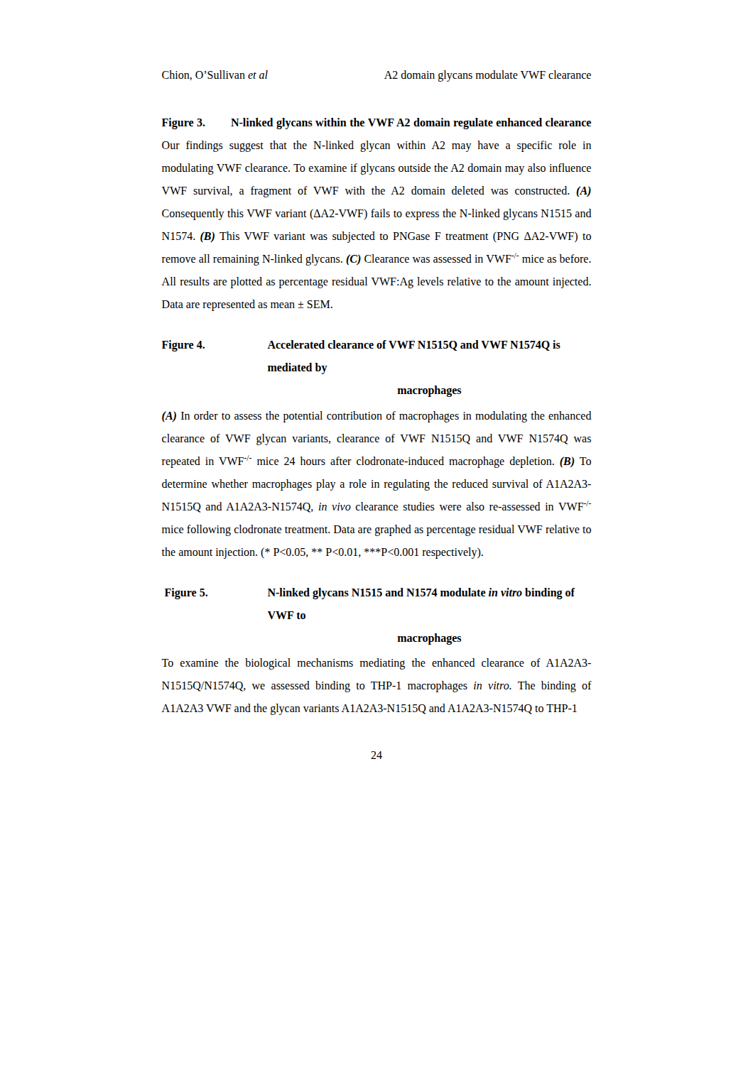Chion, O’Sullivan et al
A2 domain glycans modulate VWF clearance
Figure 3. N-linked glycans within the VWF A2 domain regulate enhanced clearance Our findings suggest that the N-linked glycan within A2 may have a specific role in modulating VWF clearance. To examine if glycans outside the A2 domain may also influence VWF survival, a fragment of VWF with the A2 domain deleted was constructed. (A) Consequently this VWF variant (ΔA2-VWF) fails to express the N-linked glycans N1515 and N1574. (B) This VWF variant was subjected to PNGase F treatment (PNG ΔA2-VWF) to remove all remaining N-linked glycans. (C) Clearance was assessed in VWF-/- mice as before. All results are plotted as percentage residual VWF:Ag levels relative to the amount injected. Data are represented as mean ± SEM.
Figure 4.
Accelerated clearance of VWF N1515Q and VWF N1574Q is mediated bymacrophages
(A) In order to assess the potential contribution of macrophages in modulating the enhanced clearance of VWF glycan variants, clearance of VWF N1515Q and VWF N1574Q was repeated in VWF-/- mice 24 hours after clodronate-induced macrophage depletion. (B) To determine whether macrophages play a role in regulating the reduced survival of A1A2A3-N1515Q and A1A2A3-N1574Q, in vivo clearance studies were also re-assessed in VWF-/- mice following clodronate treatment. Data are graphed as percentage residual VWF relative to the amount injection. (* P<0.05, ** P<0.01, ***P<0.001 respectively).
Figure 5.
N-linked glycans N1515 and N1574 modulate in vitro binding of VWF tomacrophages
To examine the biological mechanisms mediating the enhanced clearance of A1A2A3-N1515Q/N1574Q, we assessed binding to THP-1 macrophages in vitro. The binding of A1A2A3 VWF and the glycan variants A1A2A3-N1515Q and A1A2A3-N1574Q to THP-1
24